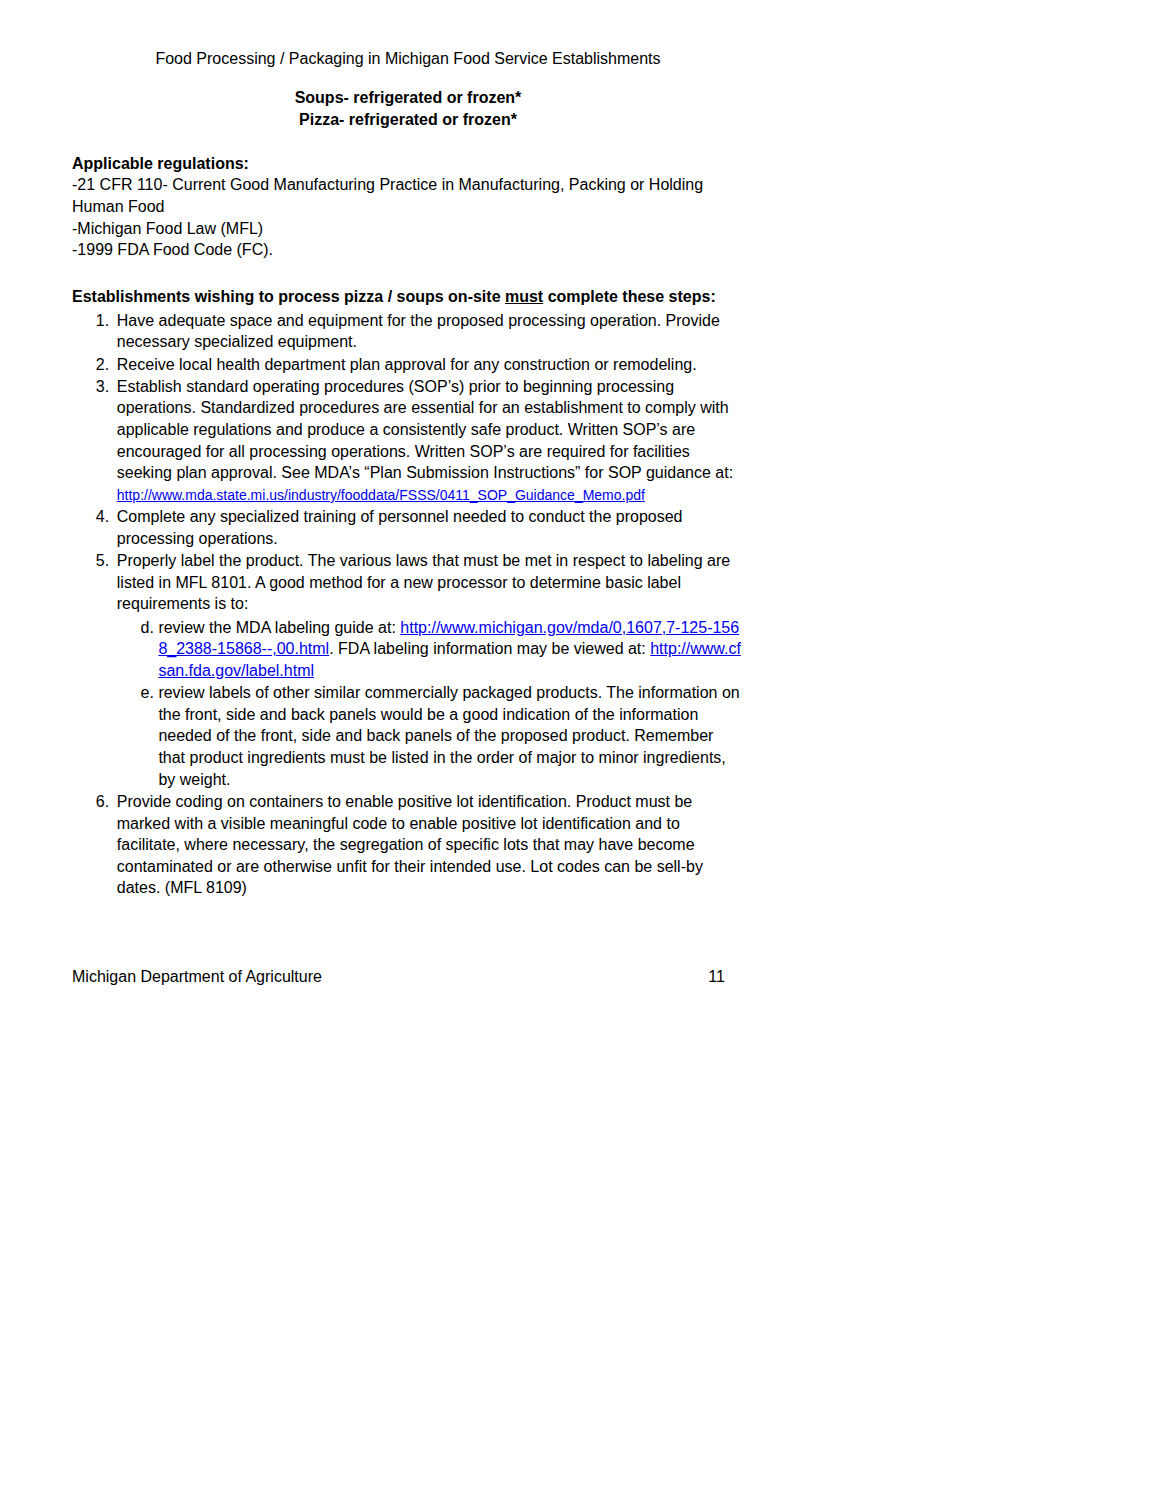Food Processing / Packaging in Michigan Food Service Establishments
Soups- refrigerated or frozen* Pizza- refrigerated or frozen*
Applicable regulations:
-21 CFR 110- Current Good Manufacturing Practice in Manufacturing, Packing or Holding Human Food
-Michigan Food Law (MFL)
-1999 FDA Food Code (FC).
Establishments wishing to process pizza / soups on-site must complete these steps:
Have adequate space and equipment for the proposed processing operation. Provide necessary specialized equipment.
Receive local health department plan approval for any construction or remodeling.
Establish standard operating procedures (SOP’s) prior to beginning processing operations. Standardized procedures are essential for an establishment to comply with applicable regulations and produce a consistently safe product. Written SOP’s are encouraged for all processing operations. Written SOP’s are required for facilities seeking plan approval. See MDA’s “Plan Submission Instructions” for SOP guidance at:
http://www.mda.state.mi.us/industry/fooddata/FSSS/0411_SOP_Guidance_Memo.pdf
Complete any specialized training of personnel needed to conduct the proposed processing operations.
Properly label the product. The various laws that must be met in respect to labeling are listed in MFL 8101. A good method for a new processor to determine basic label requirements is to:
review the MDA labeling guide at: http://www.michigan.gov/mda/0,1607,7-125-1568_2388-15868--,00.html. FDA labeling information may be viewed at: http://www.cfsan.fda.gov/label.html
review labels of other similar commercially packaged products. The information on the front, side and back panels would be a good indication of the information needed of the front, side and back panels of the proposed product. Remember that product ingredients must be listed in the order of major to minor ingredients, by weight.
Provide coding on containers to enable positive lot identification. Product must be marked with a visible meaningful code to enable positive lot identification and to facilitate, where necessary, the segregation of specific lots that may have become contaminated or are otherwise unfit for their intended use. Lot codes can be sell-by dates. (MFL 8109)
Michigan Department of Agriculture 11